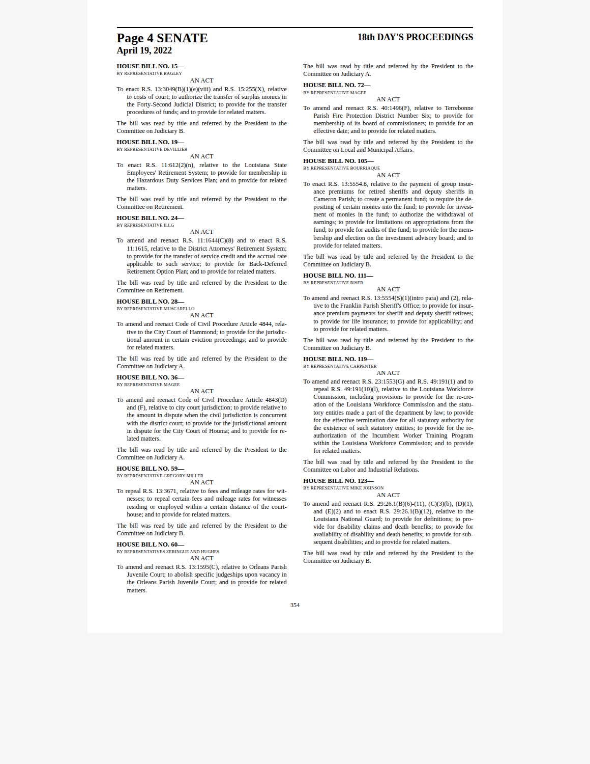Page 4 SENATE
18th DAY'S PROCEEDINGS
April 19, 2022
HOUSE BILL NO. 15—
BY REPRESENTATIVE BAGLEY
AN ACT
To enact R.S. 13:3049(B)(1)(e)(viii) and R.S. 15:255(X), relative to costs of court; to authorize the transfer of surplus monies in the Forty-Second Judicial District; to provide for the transfer procedures of funds; and to provide for related matters.
The bill was read by title and referred by the President to the Committee on Judiciary B.
HOUSE BILL NO. 19—
BY REPRESENTATIVE DEVILLIER
AN ACT
To enact R.S. 11:612(2)(n), relative to the Louisiana State Employees' Retirement System; to provide for membership in the Hazardous Duty Services Plan; and to provide for related matters.
The bill was read by title and referred by the President to the Committee on Retirement.
HOUSE BILL NO. 24—
BY REPRESENTATIVE ILLG
AN ACT
To amend and reenact R.S. 11:1644(C)(8) and to enact R.S. 11:1615, relative to the District Attorneys' Retirement System; to provide for the transfer of service credit and the accrual rate applicable to such service; to provide for Back-Deferred Retirement Option Plan; and to provide for related matters.
The bill was read by title and referred by the President to the Committee on Retirement.
HOUSE BILL NO. 28—
BY REPRESENTATIVE MUSCARELLO
AN ACT
To amend and reenact Code of Civil Procedure Article 4844, relative to the City Court of Hammond; to provide for the jurisdictional amount in certain eviction proceedings; and to provide for related matters.
The bill was read by title and referred by the President to the Committee on Judiciary A.
HOUSE BILL NO. 36—
BY REPRESENTATIVE MAGEE
AN ACT
To amend and reenact Code of Civil Procedure Article 4843(D) and (F), relative to city court jurisdiction; to provide relative to the amount in dispute when the civil jurisdiction is concurrent with the district court; to provide for the jurisdictional amount in dispute for the City Court of Houma; and to provide for related matters.
The bill was read by title and referred by the President to the Committee on Judiciary A.
HOUSE BILL NO. 59—
BY REPRESENTATIVE GREGORY MILLER
AN ACT
To repeal R.S. 13:3671, relative to fees and mileage rates for witnesses; to repeal certain fees and mileage rates for witnesses residing or employed within a certain distance of the courthouse; and to provide for related matters.
The bill was read by title and referred by the President to the Committee on Judiciary B.
HOUSE BILL NO. 60—
BY REPRESENTATIVES ZERINGUE AND HUGHES
AN ACT
To amend and reenact R.S. 13:1595(C), relative to Orleans Parish Juvenile Court; to abolish specific judgeships upon vacancy in the Orleans Parish Juvenile Court; and to provide for related matters.
The bill was read by title and referred by the President to the Committee on Judiciary A.
HOUSE BILL NO. 72—
BY REPRESENTATIVE MAGEE
AN ACT
To amend and reenact R.S. 40:1496(F), relative to Terrebonne Parish Fire Protection District Number Six; to provide for membership of its board of commissioners; to provide for an effective date; and to provide for related matters.
The bill was read by title and referred by the President to the Committee on Local and Municipal Affairs.
HOUSE BILL NO. 105—
BY REPRESENTATIVE BOURRIAQUE
AN ACT
To enact R.S. 13:5554.8, relative to the payment of group insurance premiums for retired sheriffs and deputy sheriffs in Cameron Parish; to create a permanent fund; to require the depositing of certain monies into the fund; to provide for investment of monies in the fund; to authorize the withdrawal of earnings; to provide for limitations on appropriations from the fund; to provide for audits of the fund; to provide for the membership and election on the investment advisory board; and to provide for related matters.
The bill was read by title and referred by the President to the Committee on Judiciary B.
HOUSE BILL NO. 111—
BY REPRESENTATIVE RISER
AN ACT
To amend and reenact R.S. 13:5554(S)(1)(intro para) and (2), relative to the Franklin Parish Sheriff's Office; to provide for insurance premium payments for sheriff and deputy sheriff retirees; to provide for life insurance; to provide for applicability; and to provide for related matters.
The bill was read by title and referred by the President to the Committee on Judiciary B.
HOUSE BILL NO. 119—
BY REPRESENTATIVE CARPENTER
AN ACT
To amend and reenact R.S. 23:1553(G) and R.S. 49:191(1) and to repeal R.S. 49:191(10)(l), relative to the Louisiana Workforce Commission, including provisions to provide for the re-creation of the Louisiana Workforce Commission and the statutory entities made a part of the department by law; to provide for the effective termination date for all statutory authority for the existence of such statutory entities; to provide for the re-authorization of the Incumbent Worker Training Program within the Louisiana Workforce Commission; and to provide for related matters.
The bill was read by title and referred by the President to the Committee on Labor and Industrial Relations.
HOUSE BILL NO. 123—
BY REPRESENTATIVE MIKE JOHNSON
AN ACT
To amend and reenact R.S. 29:26.1(B)(6)-(11), (C)(3)(b), (D)(1), and (E)(2) and to enact R.S. 29:26.1(B)(12), relative to the Louisiana National Guard; to provide for definitions; to provide for disability claims and death benefits; to provide for availability of disability and death benefits; to provide for subsequent disabilities; and to provide for related matters.
The bill was read by title and referred by the President to the Committee on Judiciary B.
354